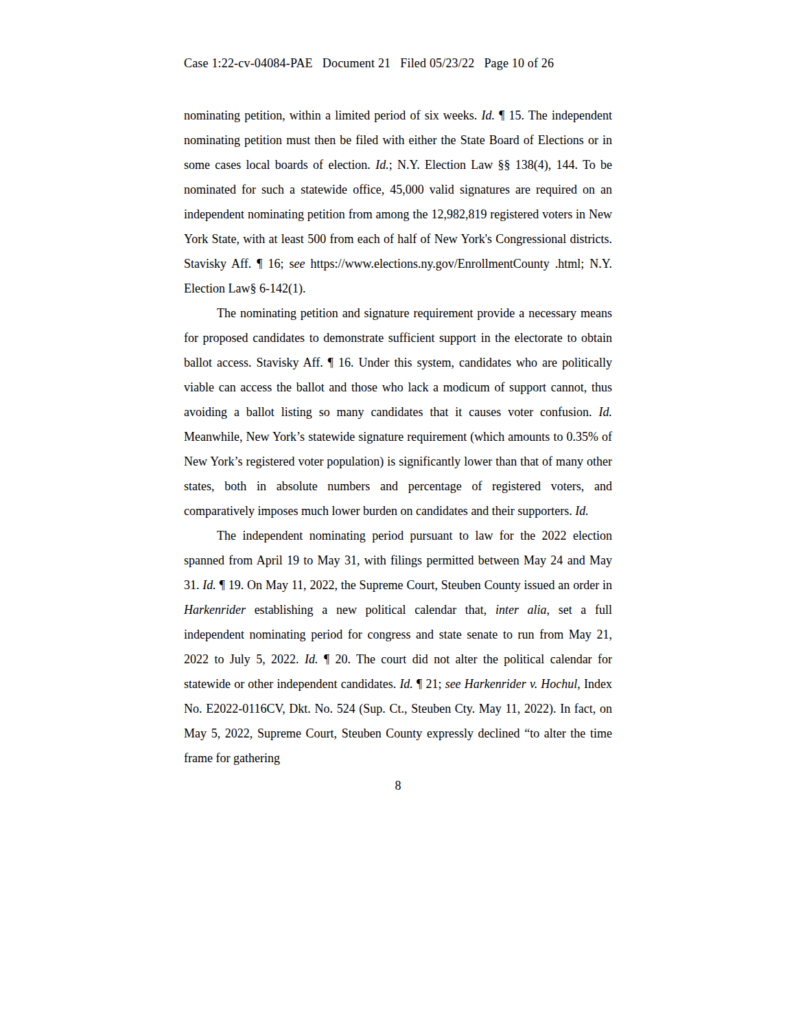Case 1:22-cv-04084-PAE Document 21 Filed 05/23/22 Page 10 of 26
nominating petition, within a limited period of six weeks. Id. ¶ 15. The independent nominating petition must then be filed with either the State Board of Elections or in some cases local boards of election. Id.; N.Y. Election Law §§ 138(4), 144. To be nominated for such a statewide office, 45,000 valid signatures are required on an independent nominating petition from among the 12,982,819 registered voters in New York State, with at least 500 from each of half of New York's Congressional districts. Stavisky Aff. ¶ 16; see https://www.elections.ny.gov/EnrollmentCounty .html; N.Y. Election Law§ 6-142(1).
The nominating petition and signature requirement provide a necessary means for proposed candidates to demonstrate sufficient support in the electorate to obtain ballot access. Stavisky Aff. ¶ 16. Under this system, candidates who are politically viable can access the ballot and those who lack a modicum of support cannot, thus avoiding a ballot listing so many candidates that it causes voter confusion. Id. Meanwhile, New York’s statewide signature requirement (which amounts to 0.35% of New York’s registered voter population) is significantly lower than that of many other states, both in absolute numbers and percentage of registered voters, and comparatively imposes much lower burden on candidates and their supporters. Id.
The independent nominating period pursuant to law for the 2022 election spanned from April 19 to May 31, with filings permitted between May 24 and May 31. Id. ¶ 19. On May 11, 2022, the Supreme Court, Steuben County issued an order in Harkenrider establishing a new political calendar that, inter alia, set a full independent nominating period for congress and state senate to run from May 21, 2022 to July 5, 2022. Id. ¶ 20. The court did not alter the political calendar for statewide or other independent candidates. Id. ¶ 21; see Harkenrider v. Hochul, Index No. E2022-0116CV, Dkt. No. 524 (Sup. Ct., Steuben Cty. May 11, 2022). In fact, on May 5, 2022, Supreme Court, Steuben County expressly declined “to alter the time frame for gathering
8